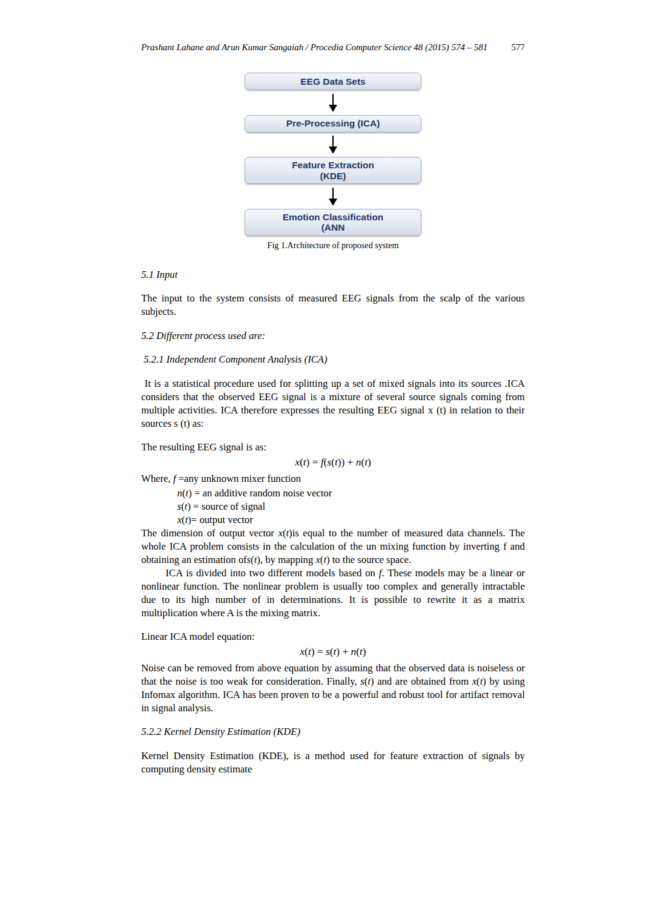Prashant Lahane and Arun Kumar Sangaiah / Procedia Computer Science 48 (2015) 574 – 581 577
EEG Data Sets
Pre-Processing (ICA)
Feature Extraction
(KDE)
Emotion Classification
(ANN
Fig 1.Architecture of proposed system
5.1 Input
The input to the system consists of measured EEG signals from the scalp of the various subjects.
5.2 Different process used are:
5.2.1 Independent Component Analysis (ICA)
It is a statistical procedure used for splitting up a set of mixed signals into its sources .ICA considers that the observed EEG signal is a mixture of several source signals coming from multiple activities. ICA therefore expresses the resulting EEG signal x (t) in relation to their sources s (t) as:
The resulting EEG signal is as:
x(t) = f(s(t)) + n(t)
Where, f =any unknown mixer function
n(t) = an additive random noise vector
s(t) = source of signal
x(t)= output vector
The dimension of output vector x(t)is equal to the number of measured data channels. The whole ICA problem consists in the calculation of the un mixing function by inverting f and obtaining an estimation ofs(t), by mapping x(t) to the source space.
ICA is divided into two different models based on f. These models may be a linear or nonlinear function. The nonlinear problem is usually too complex and generally intractable due to its high number of in determinations. It is possible to rewrite it as a matrix multiplication where A is the mixing matrix.
Linear ICA model equation:
x(t) = s(t) + n(t)
Noise can be removed from above equation by assuming that the observed data is noiseless or that the noise is too weak for consideration. Finally, s(t) and are obtained from x(t) by using Infomax algorithm. ICA has been proven to be a powerful and robust tool for artifact removal in signal analysis.
5.2.2 Kernel Density Estimation (KDE)
Kernel Density Estimation (KDE), is a method used for feature extraction of signals by computing density estimate